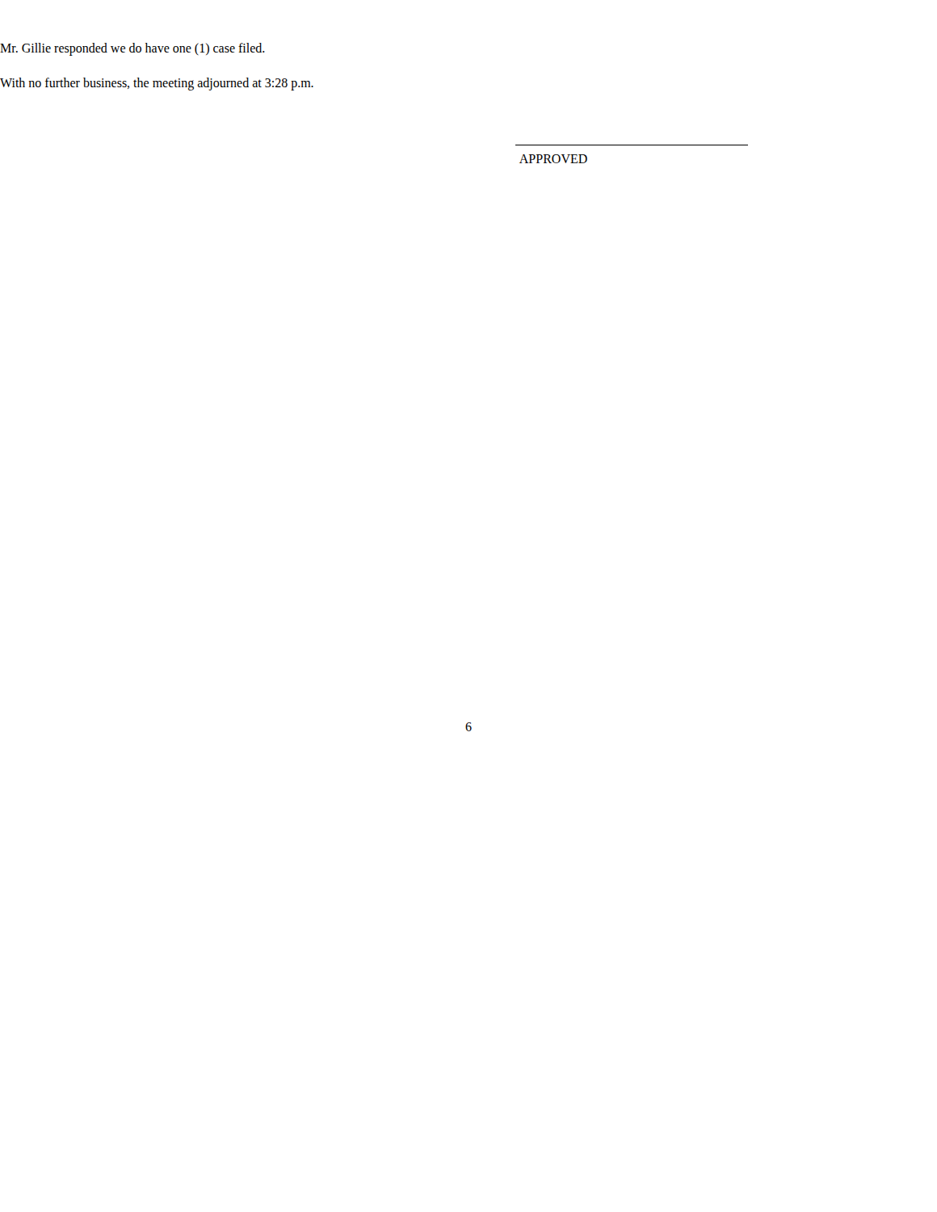Mr. Gillie responded we do have one (1) case filed.
With no further business, the meeting adjourned at 3:28 p.m.
APPROVED
6